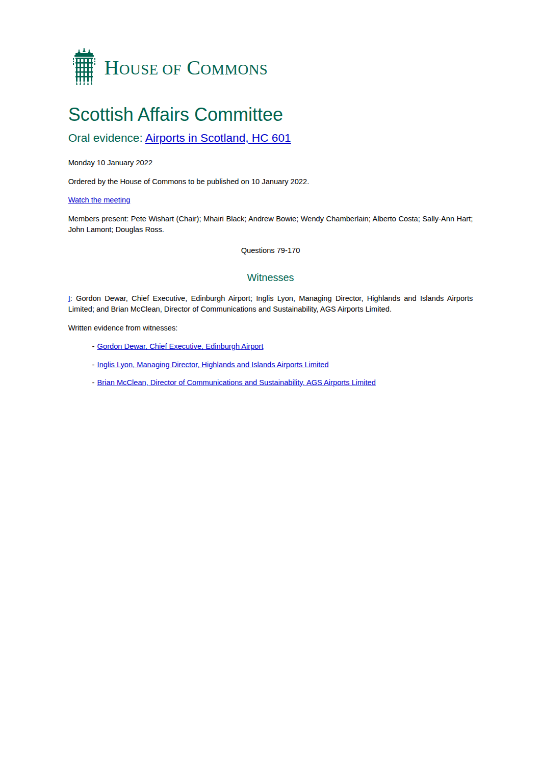HOUSE OF COMMONS
Scottish Affairs Committee
Oral evidence: Airports in Scotland, HC 601
Monday 10 January 2022
Ordered by the House of Commons to be published on 10 January 2022.
Watch the meeting
Members present: Pete Wishart (Chair); Mhairi Black; Andrew Bowie; Wendy Chamberlain; Alberto Costa; Sally-Ann Hart; John Lamont; Douglas Ross.
Questions 79-170
Witnesses
I: Gordon Dewar, Chief Executive, Edinburgh Airport; Inglis Lyon, Managing Director, Highlands and Islands Airports Limited; and Brian McClean, Director of Communications and Sustainability, AGS Airports Limited.
Written evidence from witnesses:
-Gordon Dewar, Chief Executive, Edinburgh Airport
-Inglis Lyon, Managing Director, Highlands and Islands Airports Limited
-Brian McClean, Director of Communications and Sustainability, AGS Airports Limited